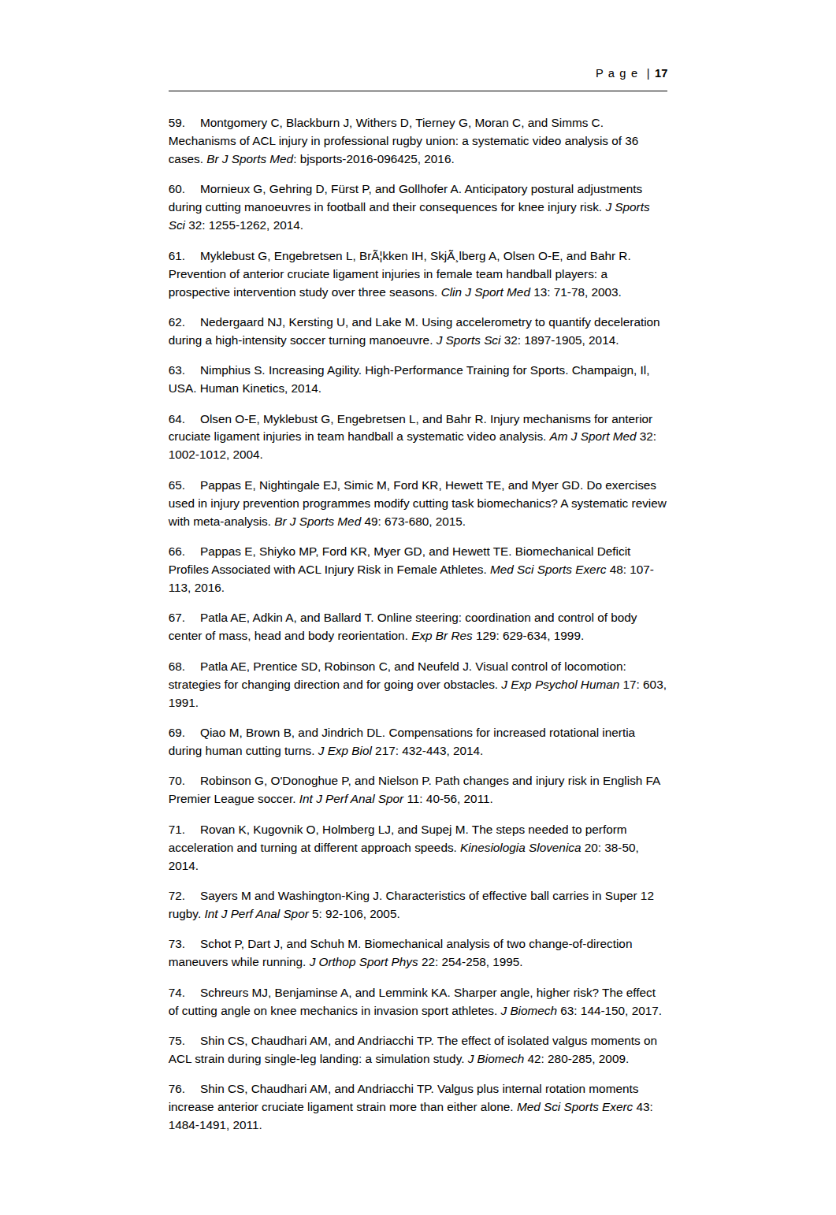P a g e | 17
59. Montgomery C, Blackburn J, Withers D, Tierney G, Moran C, and Simms C. Mechanisms of ACL injury in professional rugby union: a systematic video analysis of 36 cases. Br J Sports Med: bjsports-2016-096425, 2016.
60. Mornieux G, Gehring D, Fürst P, and Gollhofer A. Anticipatory postural adjustments during cutting manoeuvres in football and their consequences for knee injury risk. J Sports Sci 32: 1255-1262, 2014.
61. Myklebust G, Engebretsen L, BrÃ¦kken IH, SkjÃ¸lberg A, Olsen O-E, and Bahr R. Prevention of anterior cruciate ligament injuries in female team handball players: a prospective intervention study over three seasons. Clin J Sport Med 13: 71-78, 2003.
62. Nedergaard NJ, Kersting U, and Lake M. Using accelerometry to quantify deceleration during a high-intensity soccer turning manoeuvre. J Sports Sci 32: 1897-1905, 2014.
63. Nimphius S. Increasing Agility. High-Performance Training for Sports. Champaign, Il, USA. Human Kinetics, 2014.
64. Olsen O-E, Myklebust G, Engebretsen L, and Bahr R. Injury mechanisms for anterior cruciate ligament injuries in team handball a systematic video analysis. Am J Sport Med 32: 1002-1012, 2004.
65. Pappas E, Nightingale EJ, Simic M, Ford KR, Hewett TE, and Myer GD. Do exercises used in injury prevention programmes modify cutting task biomechanics? A systematic review with meta-analysis. Br J Sports Med 49: 673-680, 2015.
66. Pappas E, Shiyko MP, Ford KR, Myer GD, and Hewett TE. Biomechanical Deficit Profiles Associated with ACL Injury Risk in Female Athletes. Med Sci Sports Exerc 48: 107-113, 2016.
67. Patla AE, Adkin A, and Ballard T. Online steering: coordination and control of body center of mass, head and body reorientation. Exp Br Res 129: 629-634, 1999.
68. Patla AE, Prentice SD, Robinson C, and Neufeld J. Visual control of locomotion: strategies for changing direction and for going over obstacles. J Exp Psychol Human 17: 603, 1991.
69. Qiao M, Brown B, and Jindrich DL. Compensations for increased rotational inertia during human cutting turns. J Exp Biol 217: 432-443, 2014.
70. Robinson G, O'Donoghue P, and Nielson P. Path changes and injury risk in English FA Premier League soccer. Int J Perf Anal Spor 11: 40-56, 2011.
71. Rovan K, Kugovnik O, Holmberg LJ, and Supej M. The steps needed to perform acceleration and turning at different approach speeds. Kinesiologia Slovenica 20: 38-50, 2014.
72. Sayers M and Washington-King J. Characteristics of effective ball carries in Super 12 rugby. Int J Perf Anal Spor 5: 92-106, 2005.
73. Schot P, Dart J, and Schuh M. Biomechanical analysis of two change-of-direction maneuvers while running. J Orthop Sport Phys 22: 254-258, 1995.
74. Schreurs MJ, Benjaminse A, and Lemmink KA. Sharper angle, higher risk? The effect of cutting angle on knee mechanics in invasion sport athletes. J Biomech 63: 144-150, 2017.
75. Shin CS, Chaudhari AM, and Andriacchi TP. The effect of isolated valgus moments on ACL strain during single-leg landing: a simulation study. J Biomech 42: 280-285, 2009.
76. Shin CS, Chaudhari AM, and Andriacchi TP. Valgus plus internal rotation moments increase anterior cruciate ligament strain more than either alone. Med Sci Sports Exerc 43: 1484-1491, 2011.